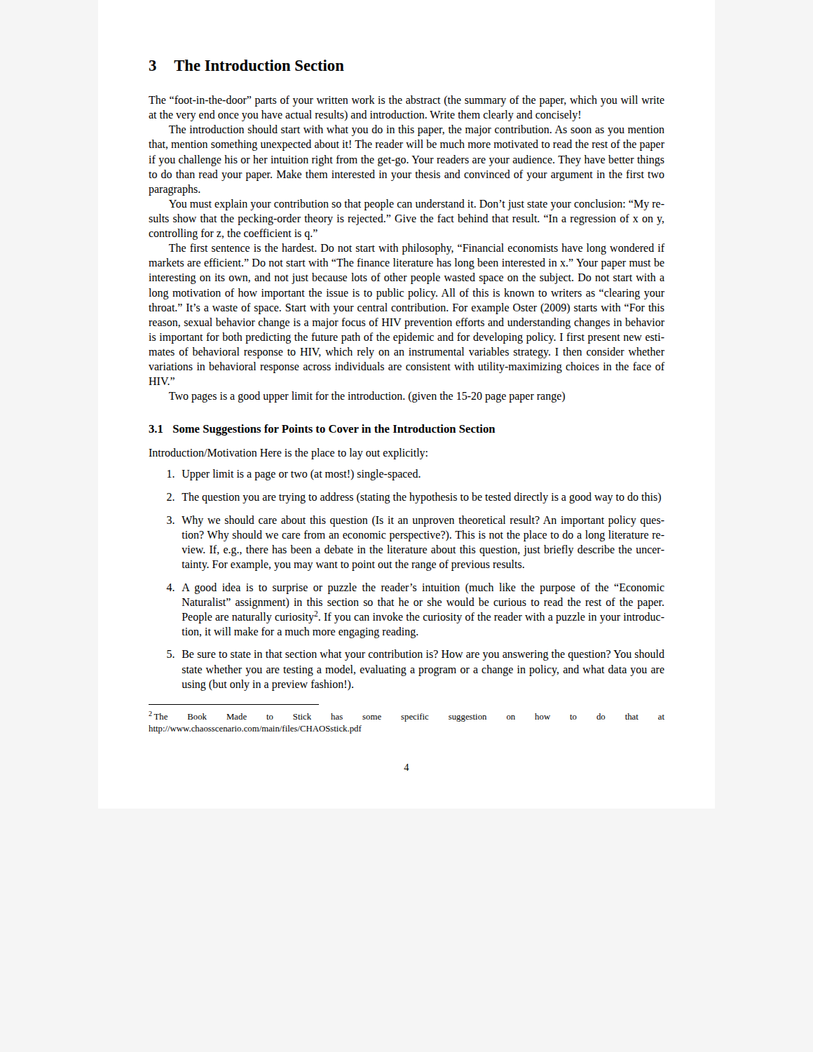3 The Introduction Section
The “foot-in-the-door” parts of your written work is the abstract (the summary of the paper, which you will write at the very end once you have actual results) and introduction. Write them clearly and concisely!
The introduction should start with what you do in this paper, the major contribution. As soon as you mention that, mention something unexpected about it! The reader will be much more motivated to read the rest of the paper if you challenge his or her intuition right from the get-go. Your readers are your audience. They have better things to do than read your paper. Make them interested in your thesis and convinced of your argument in the first two paragraphs.
You must explain your contribution so that people can understand it. Don’t just state your conclusion: “My results show that the pecking-order theory is rejected.” Give the fact behind that result. “In a regression of x on y, controlling for z, the coefficient is q.”
The first sentence is the hardest. Do not start with philosophy, “Financial economists have long wondered if markets are efficient.” Do not start with “The finance literature has long been interested in x.” Your paper must be interesting on its own, and not just because lots of other people wasted space on the subject. Do not start with a long motivation of how important the issue is to public policy. All of this is known to writers as “clearing your throat.” It’s a waste of space. Start with your central contribution. For example Oster (2009) starts with “For this reason, sexual behavior change is a major focus of HIV prevention efforts and understanding changes in behavior is important for both predicting the future path of the epidemic and for developing policy. I first present new estimates of behavioral response to HIV, which rely on an instrumental variables strategy. I then consider whether variations in behavioral response across individuals are consistent with utility-maximizing choices in the face of HIV.”
Two pages is a good upper limit for the introduction. (given the 15-20 page paper range)
3.1 Some Suggestions for Points to Cover in the Introduction Section
Introduction/Motivation Here is the place to lay out explicitly:
Upper limit is a page or two (at most!) single-spaced.
The question you are trying to address (stating the hypothesis to be tested directly is a good way to do this)
Why we should care about this question (Is it an unproven theoretical result? An important policy question? Why should we care from an economic perspective?). This is not the place to do a long literature review. If, e.g., there has been a debate in the literature about this question, just briefly describe the uncertainty. For example, you may want to point out the range of previous results.
A good idea is to surprise or puzzle the reader’s intuition (much like the purpose of the “Economic Naturalist” assignment) in this section so that he or she would be curious to read the rest of the paper. People are naturally curiosity2. If you can invoke the curiosity of the reader with a puzzle in your introduction, it will make for a much more engaging reading.
Be sure to state in that section what your contribution is? How are you answering the question? You should state whether you are testing a model, evaluating a program or a change in policy, and what data you are using (but only in a preview fashion!).
2 The Book Made to Stick has some specific suggestion on how to do that at http://www.chaosscenario.com/main/files/CHAOSstick.pdf
4